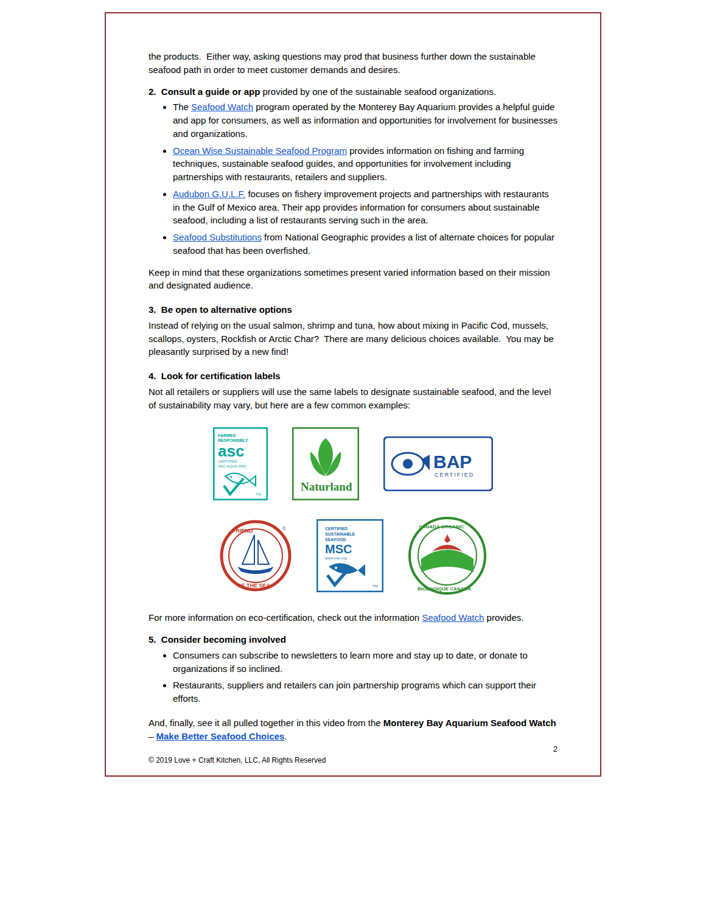the products. Either way, asking questions may prod that business further down the sustainable seafood path in order to meet customer demands and desires.
2. Consult a guide or app provided by one of the sustainable seafood organizations.
The Seafood Watch program operated by the Monterey Bay Aquarium provides a helpful guide and app for consumers, as well as information and opportunities for involvement for businesses and organizations.
Ocean Wise Sustainable Seafood Program provides information on fishing and farming techniques, sustainable seafood guides, and opportunities for involvement including partnerships with restaurants, retailers and suppliers.
Audubon G.U.L.F. focuses on fishery improvement projects and partnerships with restaurants in the Gulf of Mexico area. Their app provides information for consumers about sustainable seafood, including a list of restaurants serving such in the area.
Seafood Substitutions from National Geographic provides a list of alternate choices for popular seafood that has been overfished.
Keep in mind that these organizations sometimes present varied information based on their mission and designated audience.
3. Be open to alternative options
Instead of relying on the usual salmon, shrimp and tuna, how about mixing in Pacific Cod, mussels, scallops, oysters, Rockfish or Arctic Char? There are many delicious choices available. You may be pleasantly surprised by a new find!
4. Look for certification labels
Not all retailers or suppliers will use the same labels to designate sustainable seafood, and the level of sustainability may vary, but here are a few common examples:
FARMED RESPONSIBLY asc CERTIFIED ASC-AQUA.ORG TM
Naturland
BAP CERTIFIED
FRIEND OF THE SEA ©
CERTIFIED SUSTAINABLE SEAFOOD MSC www.msc.org TM
CANADA ORGANIC BIOLOGIQUE CANADA
For more information on eco-certification, check out the information Seafood Watch provides.
5. Consider becoming involved
Consumers can subscribe to newsletters to learn more and stay up to date, or donate to organizations if so inclined.
Restaurants, suppliers and retailers can join partnership programs which can support their efforts.
And, finally, see it all pulled together in this video from the Monterey Bay Aquarium Seafood Watch – Make Better Seafood Choices.
2
© 2019 Love + Craft Kitchen, LLC, All Rights Reserved